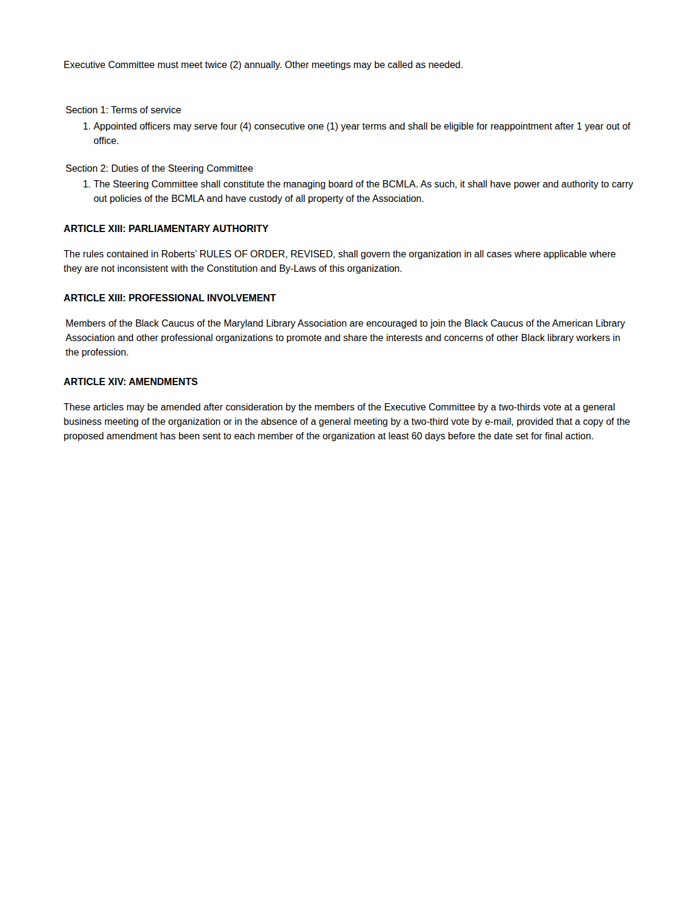Executive Committee must meet twice (2) annually. Other meetings may be called as needed.
Section 1: Terms of service
Appointed officers may serve four (4) consecutive one (1) year terms and shall be eligible for reappointment after 1 year out of office.
Section 2: Duties of the Steering Committee
The Steering Committee shall constitute the managing board of the BCMLA. As such, it shall have power and authority to carry out policies of the BCMLA and have custody of all property of the Association.
ARTICLE XIII: PARLIAMENTARY AUTHORITY
The rules contained in Roberts’ RULES OF ORDER, REVISED, shall govern the organization in all cases where applicable where they are not inconsistent with the Constitution and By-Laws of this organization.
ARTICLE XIII: PROFESSIONAL INVOLVEMENT
Members of the Black Caucus of the Maryland Library Association are encouraged to join the Black Caucus of the American Library Association and other professional organizations to promote and share the interests and concerns of other Black library workers in the profession.
ARTICLE XIV: AMENDMENTS
These articles may be amended after consideration by the members of the Executive Committee by a two-thirds vote at a general business meeting of the organization or in the absence of a general meeting by a two-third vote by e-mail, provided that a copy of the proposed amendment has been sent to each member of the organization at least 60 days before the date set for final action.